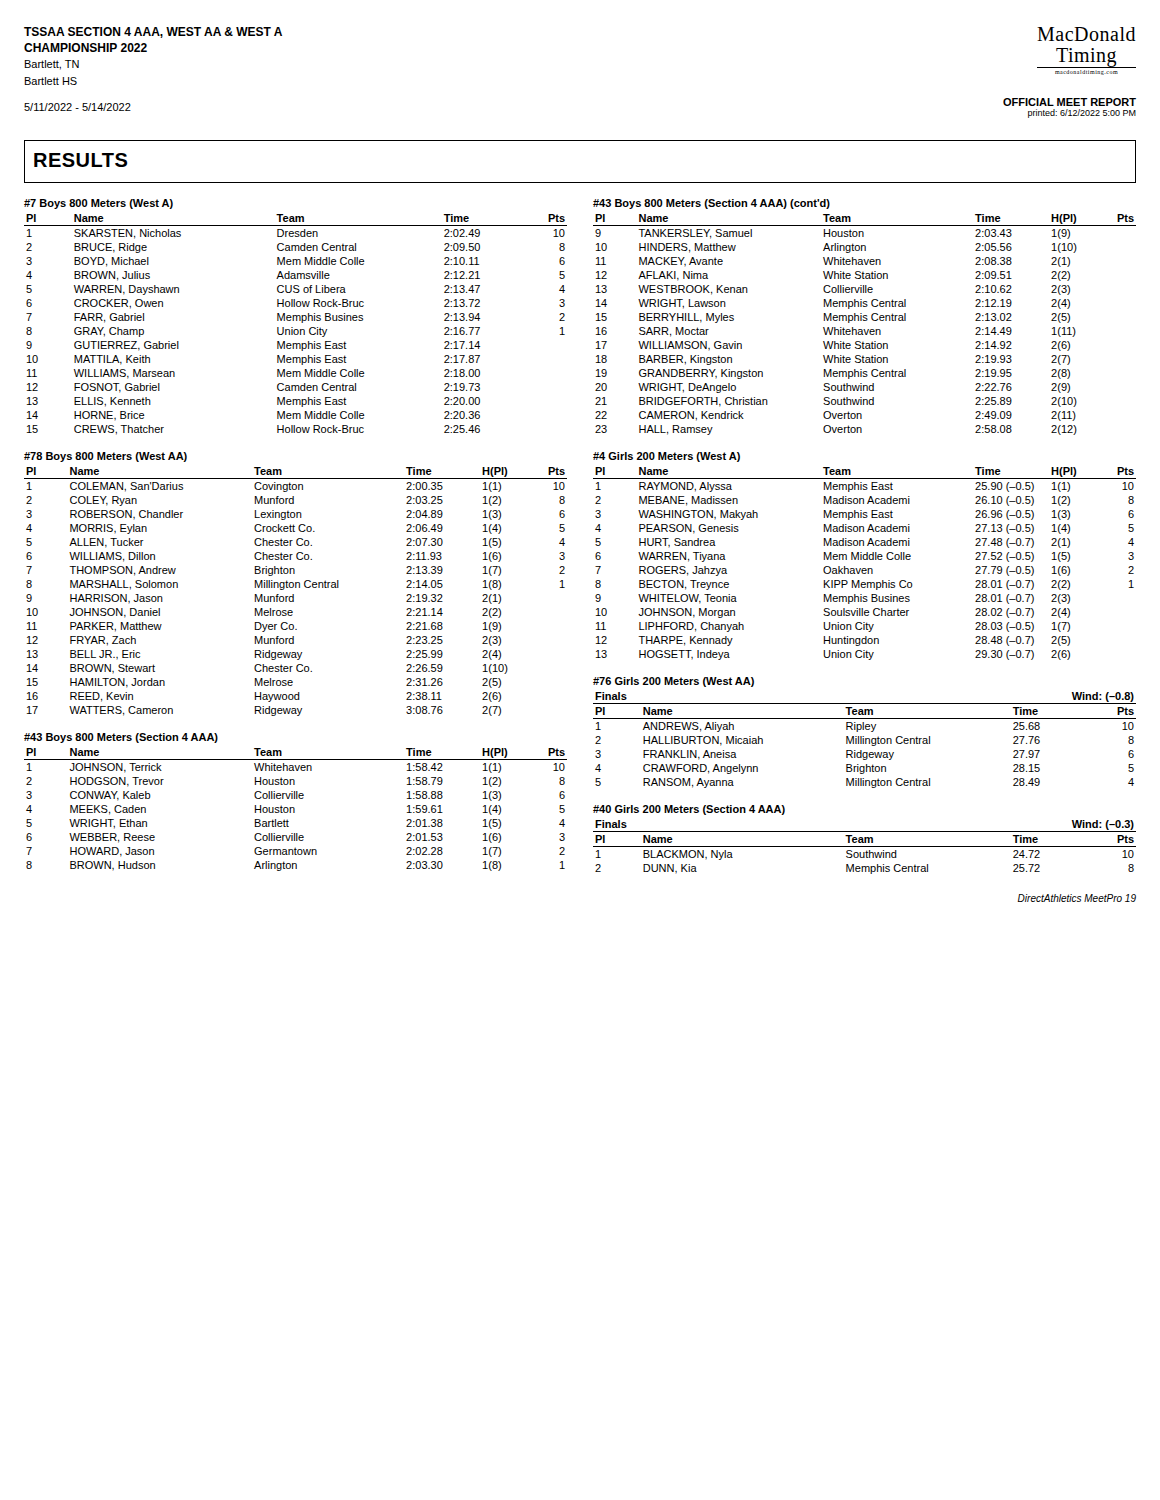TSSAA SECTION 4 AAA, WEST AA & WEST A
CHAMPIONSHIP 2022
Bartlett, TN
Bartlett HS
5/11/2022 - 5/14/2022
MacDonald
Timing
macdonaldtiming.com
OFFICIAL MEET REPORT
printed: 6/12/2022 5:00 PM
RESULTS
#7 Boys 800 Meters (West A)
| Pl | Name | Team | Time | Pts |
| --- | --- | --- | --- | --- |
| 1 | SKARSTEN, Nicholas | Dresden | 2:02.49 | 10 |
| 2 | BRUCE, Ridge | Camden Central | 2:09.50 | 8 |
| 3 | BOYD, Michael | Mem Middle Colle | 2:10.11 | 6 |
| 4 | BROWN, Julius | Adamsville | 2:12.21 | 5 |
| 5 | WARREN, Dayshawn | CUS of Libera | 2:13.47 | 4 |
| 6 | CROCKER, Owen | Hollow Rock-Bruc | 2:13.72 | 3 |
| 7 | FARR, Gabriel | Memphis Busines | 2:13.94 | 2 |
| 8 | GRAY, Champ | Union City | 2:16.77 | 1 |
| 9 | GUTIERREZ, Gabriel | Memphis East | 2:17.14 | |
| 10 | MATTILA, Keith | Memphis East | 2:17.87 | |
| 11 | WILLIAMS, Marsean | Mem Middle Colle | 2:18.00 | |
| 12 | FOSNOT, Gabriel | Camden Central | 2:19.73 | |
| 13 | ELLIS, Kenneth | Memphis East | 2:20.00 | |
| 14 | HORNE, Brice | Mem Middle Colle | 2:20.36 | |
| 15 | CREWS, Thatcher | Hollow Rock-Bruc | 2:25.46 | |
#78 Boys 800 Meters (West AA)
| Pl | Name | Team | Time | H(Pl) | Pts |
| --- | --- | --- | --- | --- | --- |
| 1 | COLEMAN, San'Darius | Covington | 2:00.35 | 1(1) | 10 |
| 2 | COLEY, Ryan | Munford | 2:03.25 | 1(2) | 8 |
| 3 | ROBERSON, Chandler | Lexington | 2:04.89 | 1(3) | 6 |
| 4 | MORRIS, Eylan | Crockett Co. | 2:06.49 | 1(4) | 5 |
| 5 | ALLEN, Tucker | Chester Co. | 2:07.30 | 1(5) | 4 |
| 6 | WILLIAMS, Dillon | Chester Co. | 2:11.93 | 1(6) | 3 |
| 7 | THOMPSON, Andrew | Brighton | 2:13.39 | 1(7) | 2 |
| 8 | MARSHALL, Solomon | Millington Central | 2:14.05 | 1(8) | 1 |
| 9 | HARRISON, Jason | Munford | 2:19.32 | 2(1) | |
| 10 | JOHNSON, Daniel | Melrose | 2:21.14 | 2(2) | |
| 11 | PARKER, Matthew | Dyer Co. | 2:21.68 | 1(9) | |
| 12 | FRYAR, Zach | Munford | 2:23.25 | 2(3) | |
| 13 | BELL JR., Eric | Ridgeway | 2:25.99 | 2(4) | |
| 14 | BROWN, Stewart | Chester Co. | 2:26.59 | 1(10) | |
| 15 | HAMILTON, Jordan | Melrose | 2:31.26 | 2(5) | |
| 16 | REED, Kevin | Haywood | 2:38.11 | 2(6) | |
| 17 | WATTERS, Cameron | Ridgeway | 3:08.76 | 2(7) | |
#43 Boys 800 Meters (Section 4 AAA)
| Pl | Name | Team | Time | H(Pl) | Pts |
| --- | --- | --- | --- | --- | --- |
| 1 | JOHNSON, Terrick | Whitehaven | 1:58.42 | 1(1) | 10 |
| 2 | HODGSON, Trevor | Houston | 1:58.79 | 1(2) | 8 |
| 3 | CONWAY, Kaleb | Collierville | 1:58.88 | 1(3) | 6 |
| 4 | MEEKS, Caden | Houston | 1:59.61 | 1(4) | 5 |
| 5 | WRIGHT, Ethan | Bartlett | 2:01.38 | 1(5) | 4 |
| 6 | WEBBER, Reese | Collierville | 2:01.53 | 1(6) | 3 |
| 7 | HOWARD, Jason | Germantown | 2:02.28 | 1(7) | 2 |
| 8 | BROWN, Hudson | Arlington | 2:03.30 | 1(8) | 1 |
#43 Boys 800 Meters (Section 4 AAA) (cont'd)
| Pl | Name | Team | Time | H(Pl) | Pts |
| --- | --- | --- | --- | --- | --- |
| 9 | TANKERSLEY, Samuel | Houston | 2:03.43 | 1(9) | |
| 10 | HINDERS, Matthew | Arlington | 2:05.56 | 1(10) | |
| 11 | MACKEY, Avante | Whitehaven | 2:08.38 | 2(1) | |
| 12 | AFLAKI, Nima | White Station | 2:09.51 | 2(2) | |
| 13 | WESTBROOK, Kenan | Collierville | 2:10.62 | 2(3) | |
| 14 | WRIGHT, Lawson | Memphis Central | 2:12.19 | 2(4) | |
| 15 | BERRYHILL, Myles | Memphis Central | 2:13.02 | 2(5) | |
| 16 | SARR, Moctar | Whitehaven | 2:14.49 | 1(11) | |
| 17 | WILLIAMSON, Gavin | White Station | 2:14.92 | 2(6) | |
| 18 | BARBER, Kingston | White Station | 2:19.93 | 2(7) | |
| 19 | GRANDBERRY, Kingston | Memphis Central | 2:19.95 | 2(8) | |
| 20 | WRIGHT, DeAngelo | Southwind | 2:22.76 | 2(9) | |
| 21 | BRIDGEFORTH, Christian | Southwind | 2:25.89 | 2(10) | |
| 22 | CAMERON, Kendrick | Overton | 2:49.09 | 2(11) | |
| 23 | HALL, Ramsey | Overton | 2:58.08 | 2(12) | |
#4 Girls 200 Meters (West A)
| Pl | Name | Team | Time | H(Pl) | Pts |
| --- | --- | --- | --- | --- | --- |
| 1 | RAYMOND, Alyssa | Memphis East | 25.90 (–0.5) | 1(1) | 10 |
| 2 | MEBANE, Madissen | Madison Academi | 26.10 (–0.5) | 1(2) | 8 |
| 3 | WASHINGTON, Makyah | Memphis East | 26.96 (–0.5) | 1(3) | 6 |
| 4 | PEARSON, Genesis | Madison Academi | 27.13 (–0.5) | 1(4) | 5 |
| 5 | HURT, Sandrea | Madison Academi | 27.48 (–0.7) | 2(1) | 4 |
| 6 | WARREN, Tiyana | Mem Middle Colle | 27.52 (–0.5) | 1(5) | 3 |
| 7 | ROGERS, Jahzya | Oakhaven | 27.79 (–0.5) | 1(6) | 2 |
| 8 | BECTON, Treynce | KIPP Memphis Co | 28.01 (–0.7) | 2(2) | 1 |
| 9 | WHITELOW, Teonia | Memphis Busines | 28.01 (–0.7) | 2(3) | |
| 10 | JOHNSON, Morgan | Soulsville Charter | 28.02 (–0.7) | 2(4) | |
| 11 | LIPHFORD, Chanyah | Union City | 28.03 (–0.5) | 1(7) | |
| 12 | THARPE, Kennady | Huntingdon | 28.48 (–0.7) | 2(5) | |
| 13 | HOGSETT, Indeya | Union City | 29.30 (–0.7) | 2(6) | |
#76 Girls 200 Meters (West AA)
Finals Wind: (–0.8)
| Pl | Name | Team | Time | Pts |
| --- | --- | --- | --- | --- |
| 1 | ANDREWS, Aliyah | Ripley | 25.68 | 10 |
| 2 | HALLIBURTON, Micaiah | Millington Central | 27.76 | 8 |
| 3 | FRANKLIN, Aneisa | Ridgeway | 27.97 | 6 |
| 4 | CRAWFORD, Angelynn | Brighton | 28.15 | 5 |
| 5 | RANSOM, Ayanna | Millington Central | 28.49 | 4 |
#40 Girls 200 Meters (Section 4 AAA)
Finals Wind: (–0.3)
| Pl | Name | Team | Time | Pts |
| --- | --- | --- | --- | --- |
| 1 | BLACKMON, Nyla | Southwind | 24.72 | 10 |
| 2 | DUNN, Kia | Memphis Central | 25.72 | 8 |
DirectAthletics MeetPro 19